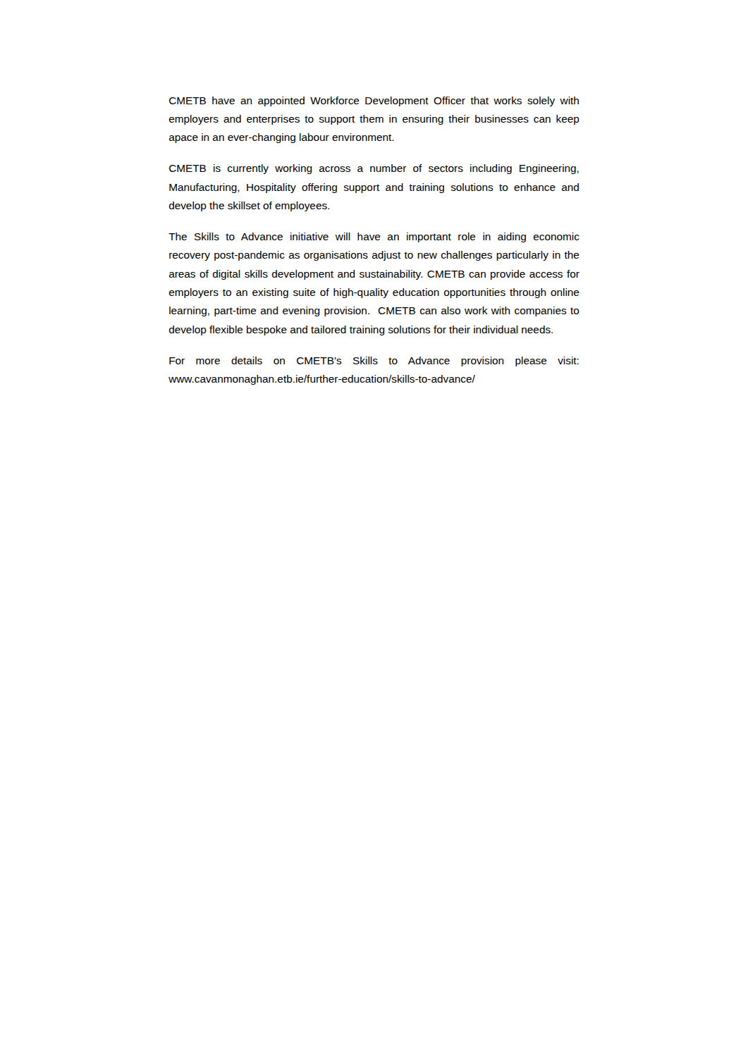CMETB have an appointed Workforce Development Officer that works solely with employers and enterprises to support them in ensuring their businesses can keep apace in an ever-changing labour environment.
CMETB is currently working across a number of sectors including Engineering, Manufacturing, Hospitality offering support and training solutions to enhance and develop the skillset of employees.
The Skills to Advance initiative will have an important role in aiding economic recovery post-pandemic as organisations adjust to new challenges particularly in the areas of digital skills development and sustainability. CMETB can provide access for employers to an existing suite of high-quality education opportunities through online learning, part-time and evening provision. CMETB can also work with companies to develop flexible bespoke and tailored training solutions for their individual needs.
For more details on CMETB’s Skills to Advance provision please visit: www.cavanmonaghan.etb.ie/further-education/skills-to-advance/